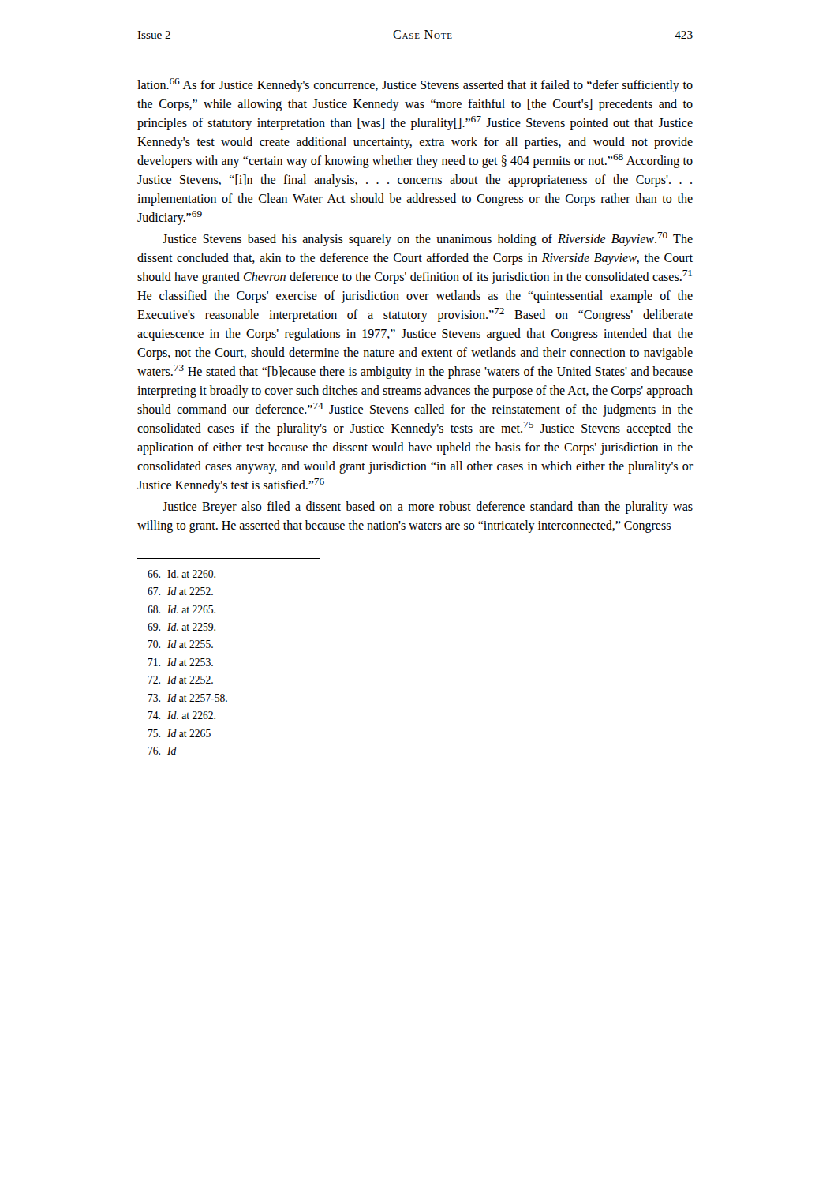Issue 2 Case Note 423
lation.66 As for Justice Kennedy's concurrence, Justice Stevens asserted that it failed to “defer sufficiently to the Corps,” while allowing that Justice Kennedy was “more faithful to [the Court's] precedents and to principles of statutory interpretation than [was] the plurality[].”67 Justice Stevens pointed out that Justice Kennedy's test would create additional uncertainty, extra work for all parties, and would not provide developers with any “certain way of knowing whether they need to get § 404 permits or not.”68 According to Justice Stevens, “[i]n the final analysis, . . . concerns about the appropriateness of the Corps'. . . implementation of the Clean Water Act should be addressed to Congress or the Corps rather than to the Judiciary.”69
Justice Stevens based his analysis squarely on the unanimous holding of Riverside Bayview.70 The dissent concluded that, akin to the deference the Court afforded the Corps in Riverside Bayview, the Court should have granted Chevron deference to the Corps' definition of its jurisdiction in the consolidated cases.71 He classified the Corps' exercise of jurisdiction over wetlands as the “quintessential example of the Executive's reasonable interpretation of a statutory provision.”72 Based on “Congress' deliberate acquiescence in the Corps' regulations in 1977,” Justice Stevens argued that Congress intended that the Corps, not the Court, should determine the nature and extent of wetlands and their connection to navigable waters.73 He stated that “[b]ecause there is ambiguity in the phrase 'waters of the United States' and because interpreting it broadly to cover such ditches and streams advances the purpose of the Act, the Corps' approach should command our deference.”74 Justice Stevens called for the reinstatement of the judgments in the consolidated cases if the plurality's or Justice Kennedy's tests are met.75 Justice Stevens accepted the application of either test because the dissent would have upheld the basis for the Corps' jurisdiction in the consolidated cases anyway, and would grant jurisdiction “in all other cases in which either the plurality's or Justice Kennedy's test is satisfied.”76
Justice Breyer also filed a dissent based on a more robust deference standard than the plurality was willing to grant. He asserted that because the nation's waters are so “intricately interconnected,” Congress
66. Id. at 2260.
67. Id at 2252.
68. Id. at 2265.
69. Id. at 2259.
70. Id at 2255.
71. Id at 2253.
72. Id at 2252.
73. Id at 2257-58.
74. Id. at 2262.
75. Id at 2265
76. Id